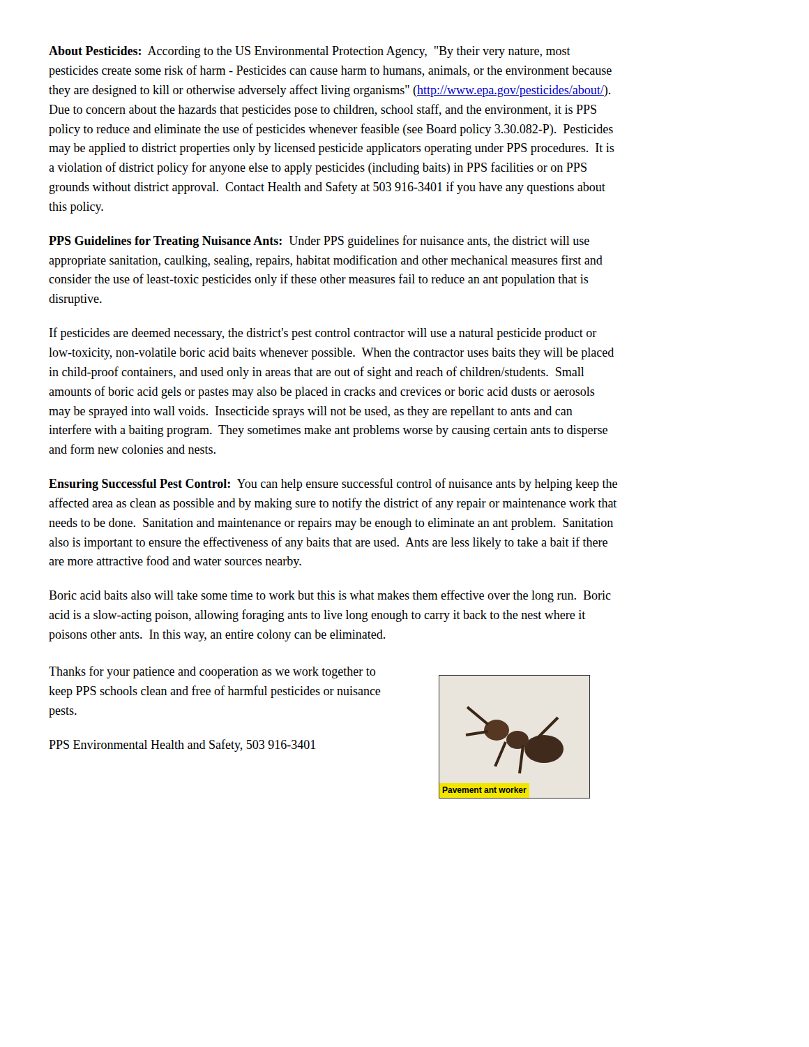About Pesticides: According to the US Environmental Protection Agency, "By their very nature, most pesticides create some risk of harm - Pesticides can cause harm to humans, animals, or the environment because they are designed to kill or otherwise adversely affect living organisms" (http://www.epa.gov/pesticides/about/). Due to concern about the hazards that pesticides pose to children, school staff, and the environment, it is PPS policy to reduce and eliminate the use of pesticides whenever feasible (see Board policy 3.30.082-P). Pesticides may be applied to district properties only by licensed pesticide applicators operating under PPS procedures. It is a violation of district policy for anyone else to apply pesticides (including baits) in PPS facilities or on PPS grounds without district approval. Contact Health and Safety at 503 916-3401 if you have any questions about this policy.
PPS Guidelines for Treating Nuisance Ants: Under PPS guidelines for nuisance ants, the district will use appropriate sanitation, caulking, sealing, repairs, habitat modification and other mechanical measures first and consider the use of least-toxic pesticides only if these other measures fail to reduce an ant population that is disruptive.
If pesticides are deemed necessary, the district's pest control contractor will use a natural pesticide product or low-toxicity, non-volatile boric acid baits whenever possible. When the contractor uses baits they will be placed in child-proof containers, and used only in areas that are out of sight and reach of children/students. Small amounts of boric acid gels or pastes may also be placed in cracks and crevices or boric acid dusts or aerosols may be sprayed into wall voids. Insecticide sprays will not be used, as they are repellant to ants and can interfere with a baiting program. They sometimes make ant problems worse by causing certain ants to disperse and form new colonies and nests.
Ensuring Successful Pest Control: You can help ensure successful control of nuisance ants by helping keep the affected area as clean as possible and by making sure to notify the district of any repair or maintenance work that needs to be done. Sanitation and maintenance or repairs may be enough to eliminate an ant problem. Sanitation also is important to ensure the effectiveness of any baits that are used. Ants are less likely to take a bait if there are more attractive food and water sources nearby.
Boric acid baits also will take some time to work but this is what makes them effective over the long run. Boric acid is a slow-acting poison, allowing foraging ants to live long enough to carry it back to the nest where it poisons other ants. In this way, an entire colony can be eliminated.
Thanks for your patience and cooperation as we work together to keep PPS schools clean and free of harmful pesticides or nuisance pests.
PPS Environmental Health and Safety, 503 916-3401
Pavement ant worker